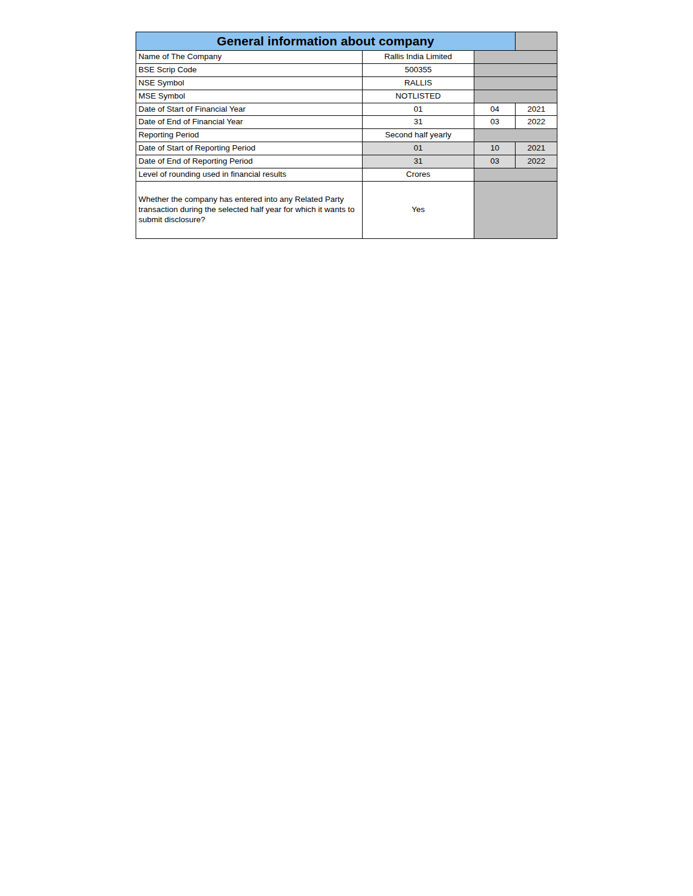| General information about company | |
| Name of The Company | Rallis India Limited | |
| BSE Scrip Code | 500355 | |
| NSE Symbol | RALLIS | |
| MSE Symbol | NOTLISTED | |
| Date of Start of Financial Year | 01 | 04 | 2021 |
| Date of End of Financial Year | 31 | 03 | 2022 |
| Reporting Period | Second half yearly | |
| Date of Start of Reporting Period | 01 | 10 | 2021 |
| Date of End of Reporting Period | 31 | 03 | 2022 |
| Level of rounding used in financial results | Crores | |
| Whether the company has entered into any Related Party transaction during the selected half year for which it wants to submit disclosure? | Yes | |